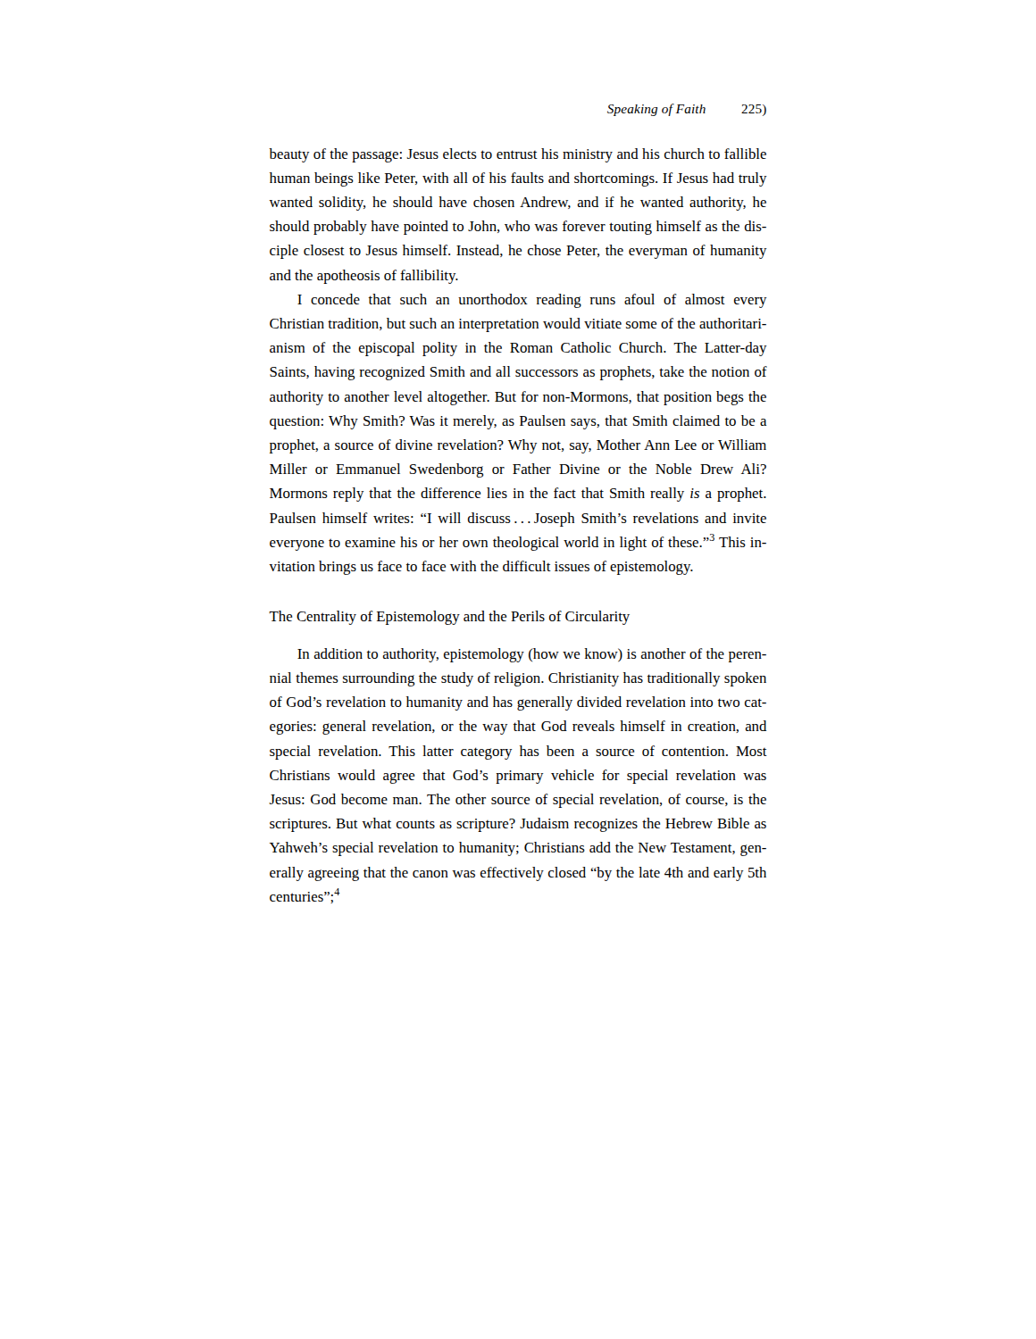Speaking of Faith 225)
beauty of the passage: Jesus elects to entrust his ministry and his church to fallible human beings like Peter, with all of his faults and shortcomings. If Jesus had truly wanted solidity, he should have chosen Andrew, and if he wanted authority, he should probably have pointed to John, who was forever touting himself as the disciple closest to Jesus himself. Instead, he chose Peter, the everyman of humanity and the apotheosis of fallibility.
I concede that such an unorthodox reading runs afoul of almost every Christian tradition, but such an interpretation would vitiate some of the authoritarianism of the episcopal polity in the Roman Catholic Church. The Latter-day Saints, having recognized Smith and all successors as prophets, take the notion of authority to another level altogether. But for non-Mormons, that position begs the question: Why Smith? Was it merely, as Paulsen says, that Smith claimed to be a prophet, a source of divine revelation? Why not, say, Mother Ann Lee or William Miller or Emmanuel Swedenborg or Father Divine or the Noble Drew Ali? Mormons reply that the difference lies in the fact that Smith really is a prophet. Paulsen himself writes: “I will discuss . . . Joseph Smith’s revelations and invite everyone to examine his or her own theological world in light of these.”3 This invitation brings us face to face with the difficult issues of epistemology.
The Centrality of Epistemology and the Perils of Circularity
In addition to authority, epistemology (how we know) is another of the perennial themes surrounding the study of religion. Christianity has traditionally spoken of God’s revelation to humanity and has generally divided revelation into two categories: general revelation, or the way that God reveals himself in creation, and special revelation. This latter category has been a source of contention. Most Christians would agree that God’s primary vehicle for special revelation was Jesus: God become man. The other source of special revelation, of course, is the scriptures. But what counts as scripture? Judaism recognizes the Hebrew Bible as Yahweh’s special revelation to humanity; Christians add the New Testament, generally agreeing that the canon was effectively closed “by the late 4th and early 5th centuries”;4